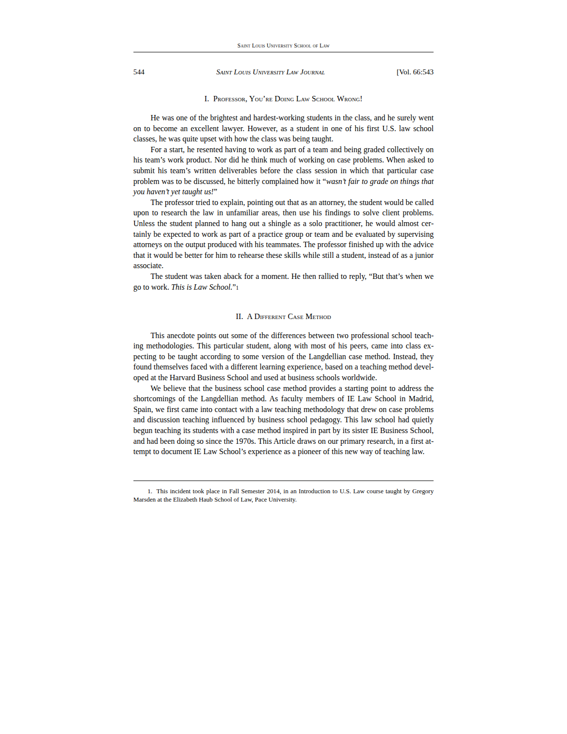Saint Louis University School of Law
544 Saint Louis University Law Journal [Vol. 66:543
I. Professor, You’re Doing Law School Wrong!
He was one of the brightest and hardest-working students in the class, and he surely went on to become an excellent lawyer. However, as a student in one of his first U.S. law school classes, he was quite upset with how the class was being taught.
For a start, he resented having to work as part of a team and being graded collectively on his team’s work product. Nor did he think much of working on case problems. When asked to submit his team’s written deliverables before the class session in which that particular case problem was to be discussed, he bitterly complained how it “wasn’t fair to grade on things that you haven’t yet taught us!”
The professor tried to explain, pointing out that as an attorney, the student would be called upon to research the law in unfamiliar areas, then use his findings to solve client problems. Unless the student planned to hang out a shingle as a solo practitioner, he would almost certainly be expected to work as part of a practice group or team and be evaluated by supervising attorneys on the output produced with his teammates. The professor finished up with the advice that it would be better for him to rehearse these skills while still a student, instead of as a junior associate.
The student was taken aback for a moment. He then rallied to reply, “But that’s when we go to work. This is Law School.”1
II. A Different Case Method
This anecdote points out some of the differences between two professional school teaching methodologies. This particular student, along with most of his peers, came into class expecting to be taught according to some version of the Langdellian case method. Instead, they found themselves faced with a different learning experience, based on a teaching method developed at the Harvard Business School and used at business schools worldwide.
We believe that the business school case method provides a starting point to address the shortcomings of the Langdellian method. As faculty members of IE Law School in Madrid, Spain, we first came into contact with a law teaching methodology that drew on case problems and discussion teaching influenced by business school pedagogy. This law school had quietly begun teaching its students with a case method inspired in part by its sister IE Business School, and had been doing so since the 1970s. This Article draws on our primary research, in a first attempt to document IE Law School’s experience as a pioneer of this new way of teaching law.
1. This incident took place in Fall Semester 2014, in an Introduction to U.S. Law course taught by Gregory Marsden at the Elizabeth Haub School of Law, Pace University.